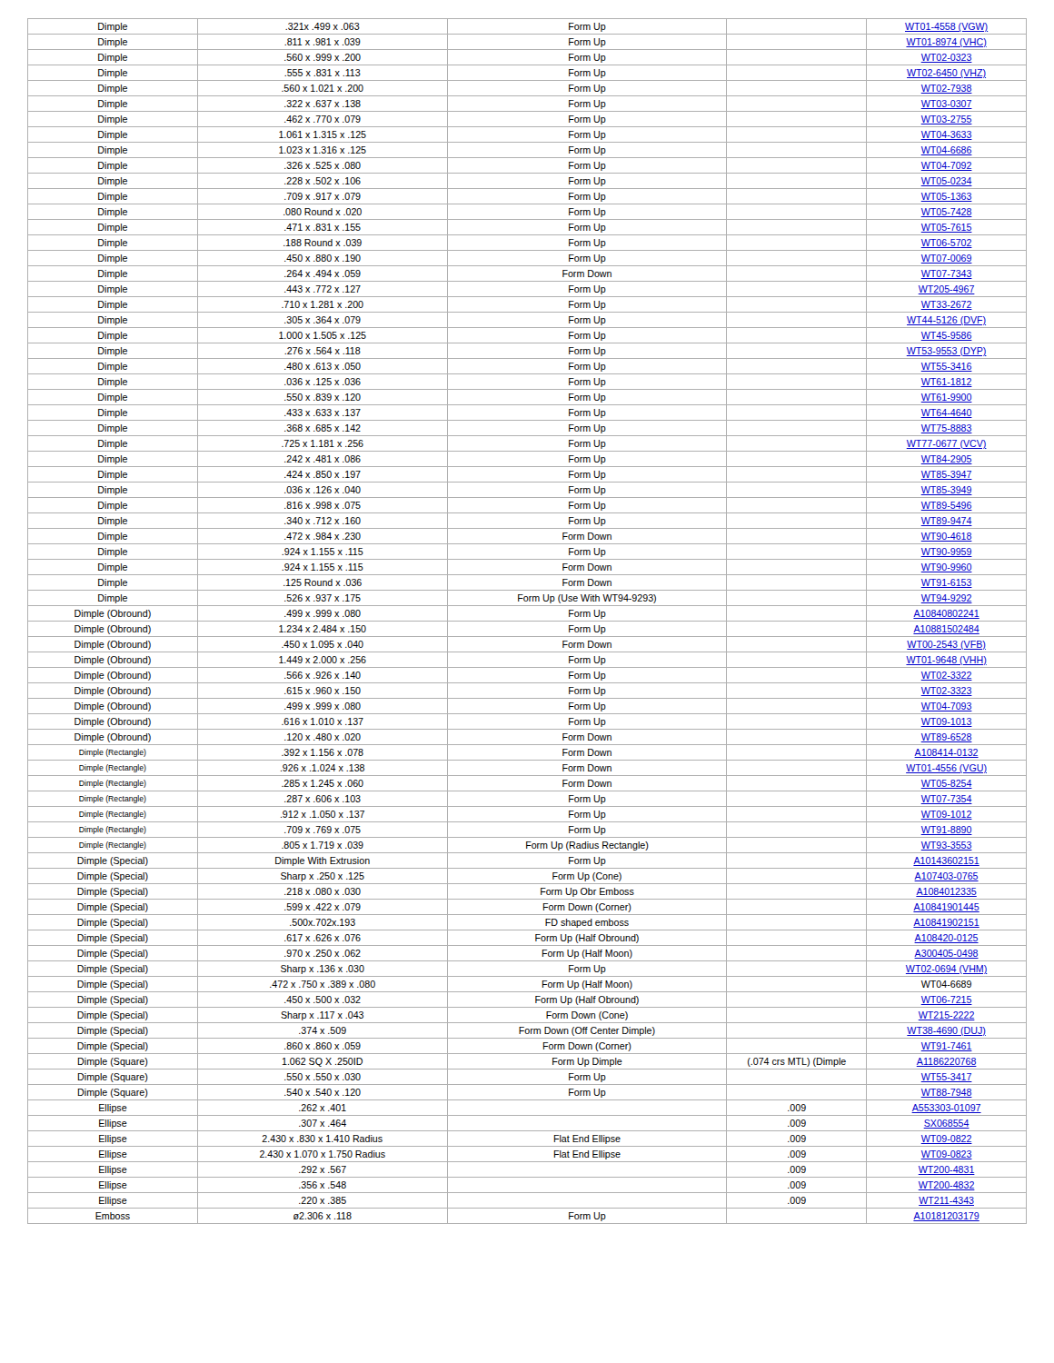| Dimple | .321x .499 x .063 | Form Up | | WT01-4558 (VGW) |
| Dimple | .811 x .981 x .039 | Form Up | | WT01-8974 (VHC) |
| Dimple | .560 x .999 x .200 | Form Up | | WT02-0323 |
| Dimple | .555 x .831 x .113 | Form Up | | WT02-6450 (VHZ) |
| Dimple | .560 x 1.021 x .200 | Form Up | | WT02-7938 |
| Dimple | .322 x .637 x .138 | Form Up | | WT03-0307 |
| Dimple | .462 x .770 x .079 | Form Up | | WT03-2755 |
| Dimple | 1.061 x 1.315 x .125 | Form Up | | WT04-3633 |
| Dimple | 1.023 x 1.316 x .125 | Form Up | | WT04-6686 |
| Dimple | .326 x .525 x .080 | Form Up | | WT04-7092 |
| Dimple | .228 x .502 x .106 | Form Up | | WT05-0234 |
| Dimple | .709 x .917 x .079 | Form Up | | WT05-1363 |
| Dimple | .080 Round x .020 | Form Up | | WT05-7428 |
| Dimple | .471 x .831 x .155 | Form Up | | WT05-7615 |
| Dimple | .188 Round x .039 | Form Up | | WT06-5702 |
| Dimple | .450 x .880 x .190 | Form Up | | WT07-0069 |
| Dimple | .264 x .494 x .059 | Form Down | | WT07-7343 |
| Dimple | .443 x .772 x .127 | Form Up | | WT205-4967 |
| Dimple | .710 x 1.281 x .200 | Form Up | | WT33-2672 |
| Dimple | .305 x .364 x .079 | Form Up | | WT44-5126 (DVF) |
| Dimple | 1.000 x 1.505 x .125 | Form Up | | WT45-9586 |
| Dimple | .276 x .564 x .118 | Form Up | | WT53-9553 (DYP) |
| Dimple | .480 x .613 x .050 | Form Up | | WT55-3416 |
| Dimple | .036 x .125 x .036 | Form Up | | WT61-1812 |
| Dimple | .550 x .839 x .120 | Form Up | | WT61-9900 |
| Dimple | .433 x .633 x .137 | Form Up | | WT64-4640 |
| Dimple | .368 x .685 x .142 | Form Up | | WT75-8883 |
| Dimple | .725 x 1.181 x .256 | Form Up | | WT77-0677 (VCV) |
| Dimple | .242 x .481 x .086 | Form Up | | WT84-2905 |
| Dimple | .424 x .850 x .197 | Form Up | | WT85-3947 |
| Dimple | .036 x .126 x .040 | Form Up | | WT85-3949 |
| Dimple | .816 x .998 x .075 | Form Up | | WT89-5496 |
| Dimple | .340 x .712 x .160 | Form Up | | WT89-9474 |
| Dimple | .472 x .984 x .230 | Form Down | | WT90-4618 |
| Dimple | .924 x 1.155 x .115 | Form Up | | WT90-9959 |
| Dimple | .924 x 1.155 x .115 | Form Down | | WT90-9960 |
| Dimple | .125 Round x .036 | Form Down | | WT91-6153 |
| Dimple | .526 x .937 x .175 | Form Up (Use With WT94-9293) | | WT94-9292 |
| Dimple (Obround) | .499 x .999 x .080 | Form Up | | A10840802241 |
| Dimple (Obround) | 1.234 x 2.484 x .150 | Form Up | | A10881502484 |
| Dimple (Obround) | .450 x 1.095 x .040 | Form Down | | WT00-2543 (VFB) |
| Dimple (Obround) | 1.449 x 2.000 x .256 | Form Up | | WT01-9648 (VHH) |
| Dimple (Obround) | .566 x .926 x .140 | Form Up | | WT02-3322 |
| Dimple (Obround) | .615 x .960 x .150 | Form Up | | WT02-3323 |
| Dimple (Obround) | .499 x .999 x .080 | Form Up | | WT04-7093 |
| Dimple (Obround) | .616 x 1.010 x .137 | Form Up | | WT09-1013 |
| Dimple (Obround) | .120 x .480 x .020 | Form Down | | WT89-6528 |
| Dimple (Rectangle) | .392 x 1.156 x .078 | Form Down | | A108414-0132 |
| Dimple (Rectangle) | .926 x .1.024 x .138 | Form Down | | WT01-4556 (VGU) |
| Dimple (Rectangle) | .285 x 1.245 x .060 | Form Down | | WT05-8254 |
| Dimple (Rectangle) | .287 x .606 x .103 | Form Up | | WT07-7354 |
| Dimple (Rectangle) | .912 x .1.050 x .137 | Form Up | | WT09-1012 |
| Dimple (Rectangle) | .709 x .769 x .075 | Form Up | | WT91-8890 |
| Dimple (Rectangle) | .805 x 1.719 x .039 | Form Up (Radius Rectangle) | | WT93-3553 |
| Dimple (Special) | Dimple With Extrusion | Form Up | | A10143602151 |
| Dimple (Special) | Sharp x .250 x .125 | Form Up (Cone) | | A107403-0765 |
| Dimple (Special) | .218 x .080 x .030 | Form Up Obr Emboss | | A1084012335 |
| Dimple (Special) | .599 x .422 x .079 | Form Down (Corner) | | A10841901445 |
| Dimple (Special) | .500x.702x.193 | FD shaped emboss | | A10841902151 |
| Dimple (Special) | .617 x .626 x .076 | Form Up (Half Obround) | | A108420-0125 |
| Dimple (Special) | .970 x .250 x .062 | Form Up (Half Moon) | | A300405-0498 |
| Dimple (Special) | Sharp x .136 x .030 | Form Up | | WT02-0694 (VHM) |
| Dimple (Special) | .472 x .750 x .389 x .080 | Form Up (Half Moon) | | WT04-6689 |
| Dimple (Special) | .450 x .500 x .032 | Form Up (Half Obround) | | WT06-7215 |
| Dimple (Special) | Sharp x .117 x .043 | Form Down (Cone) | | WT215-2222 |
| Dimple (Special) | .374 x .509 | Form Down (Off Center Dimple) | | WT38-4690 (DUJ) |
| Dimple (Special) | .860 x .860 x .059 | Form Down (Corner) | | WT91-7461 |
| Dimple (Square) | 1.062 SQ X .250ID | Form Up Dimple | (.074 crs MTL) (Dimple | A1186220768 |
| Dimple (Square) | .550 x .550 x .030 | Form Up | | WT55-3417 |
| Dimple (Square) | .540 x .540 x .120 | Form Up | | WT88-7948 |
| Ellipse | .262 x .401 | | .009 | A553303-01097 |
| Ellipse | .307 x .464 | | .009 | SX068554 |
| Ellipse | 2.430 x .830 x 1.410 Radius | Flat End Ellipse | .009 | WT09-0822 |
| Ellipse | 2.430 x 1.070 x 1.750 Radius | Flat End Ellipse | .009 | WT09-0823 |
| Ellipse | .292 x .567 | | .009 | WT200-4831 |
| Ellipse | .356 x .548 | | .009 | WT200-4832 |
| Ellipse | .220 x .385 | | .009 | WT211-4343 |
| Emboss | ø2.306 x .118 | Form Up | | A10181203179 |